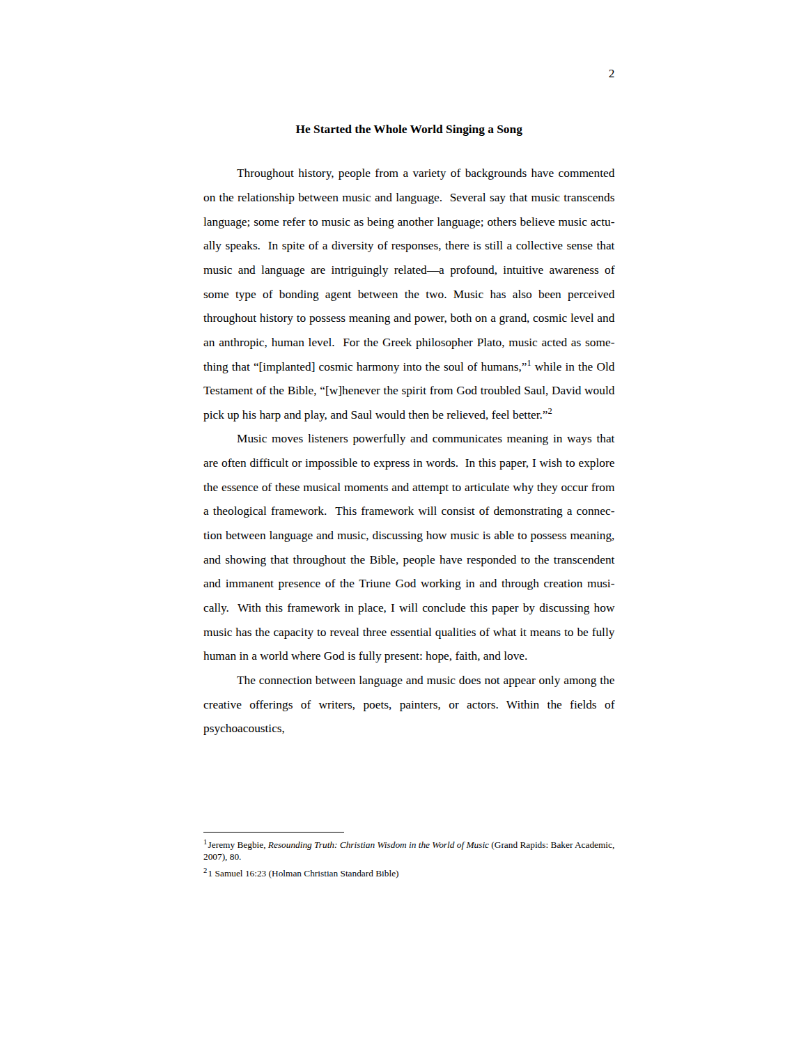2
He Started the Whole World Singing a Song
Throughout history, people from a variety of backgrounds have commented on the relationship between music and language. Several say that music transcends language; some refer to music as being another language; others believe music actually speaks. In spite of a diversity of responses, there is still a collective sense that music and language are intriguingly related—a profound, intuitive awareness of some type of bonding agent between the two. Music has also been perceived throughout history to possess meaning and power, both on a grand, cosmic level and an anthropic, human level. For the Greek philosopher Plato, music acted as something that “[implanted] cosmic harmony into the soul of humans,”1 while in the Old Testament of the Bible, “[w]henever the spirit from God troubled Saul, David would pick up his harp and play, and Saul would then be relieved, feel better.”2
Music moves listeners powerfully and communicates meaning in ways that are often difficult or impossible to express in words. In this paper, I wish to explore the essence of these musical moments and attempt to articulate why they occur from a theological framework. This framework will consist of demonstrating a connection between language and music, discussing how music is able to possess meaning, and showing that throughout the Bible, people have responded to the transcendent and immanent presence of the Triune God working in and through creation musically. With this framework in place, I will conclude this paper by discussing how music has the capacity to reveal three essential qualities of what it means to be fully human in a world where God is fully present: hope, faith, and love.
The connection between language and music does not appear only among the creative offerings of writers, poets, painters, or actors. Within the fields of psychoacoustics,
1 Jeremy Begbie, Resounding Truth: Christian Wisdom in the World of Music (Grand Rapids: Baker Academic, 2007), 80.
21 Samuel 16:23 (Holman Christian Standard Bible)